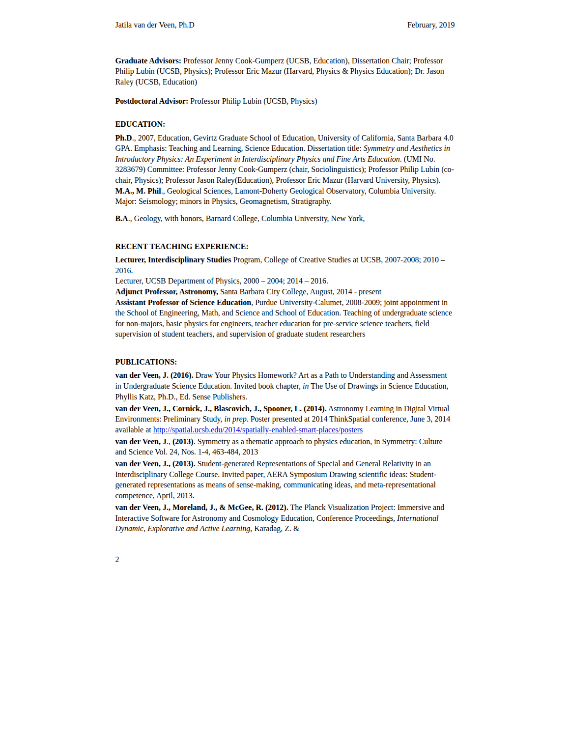Jatila van der Veen, Ph.D February, 2019
Graduate Advisors: Professor Jenny Cook-Gumperz (UCSB, Education), Dissertation Chair; Professor Philip Lubin (UCSB, Physics); Professor Eric Mazur (Harvard, Physics & Physics Education); Dr. Jason Raley (UCSB, Education)
Postdoctoral Advisor: Professor Philip Lubin (UCSB, Physics)
Education:
Ph.D., 2007, Education, Gevirtz Graduate School of Education, University of California, Santa Barbara 4.0 GPA. Emphasis: Teaching and Learning, Science Education. Dissertation title: Symmetry and Aesthetics in Introductory Physics: An Experiment in Interdisciplinary Physics and Fine Arts Education. (UMI No. 3283679) Committee: Professor Jenny Cook-Gumperz (chair, Sociolinguistics); Professor Philip Lubin (co-chair, Physics); Professor Jason Raley(Education), Professor Eric Mazur (Harvard University, Physics).
M.A., M. Phil., Geological Sciences, Lamont-Doherty Geological Observatory, Columbia University. Major: Seismology; minors in Physics, Geomagnetism, Stratigraphy.
B.A., Geology, with honors, Barnard College, Columbia University, New York,
Recent Teaching Experience:
Lecturer, Interdisciplinary Studies Program, College of Creative Studies at UCSB, 2007-2008; 2010 –2016.
Lecturer, UCSB Department of Physics, 2000 – 2004; 2014 – 2016.
Adjunct Professor, Astronomy, Santa Barbara City College, August, 2014 - present
Assistant Professor of Science Education, Purdue University-Calumet, 2008-2009; joint appointment in the School of Engineering, Math, and Science and School of Education. Teaching of undergraduate science for non-majors, basic physics for engineers, teacher education for pre-service science teachers, field supervision of student teachers, and supervision of graduate student researchers
Publications:
van der Veen, J. (2016). Draw Your Physics Homework? Art as a Path to Understanding and Assessment in Undergraduate Science Education. Invited book chapter, in The Use of Drawings in Science Education, Phyllis Katz, Ph.D., Ed. Sense Publishers.
van der Veen, J., Cornick, J., Blascovich, J., Spooner, L. (2014). Astronomy Learning in Digital Virtual Environments: Preliminary Study, in prep. Poster presented at 2014 ThinkSpatial conference, June 3, 2014 available at http://spatial.ucsb.edu/2014/spatially-enabled-smart-places/posters
van der Veen, J., (2013). Symmetry as a thematic approach to physics education, in Symmetry: Culture and Science Vol. 24, Nos. 1-4, 463-484, 2013
van der Veen, J., (2013). Student-generated Representations of Special and General Relativity in an Interdisciplinary College Course. Invited paper, AERA Symposium Drawing scientific ideas: Student-generated representations as means of sense-making, communicating ideas, and meta-representational competence, April, 2013.
van der Veen, J., Moreland, J., & McGee, R. (2012). The Planck Visualization Project: Immersive and Interactive Software for Astronomy and Cosmology Education, Conference Proceedings, International Dynamic, Explorative and Active Learning, Karadag, Z. &
2